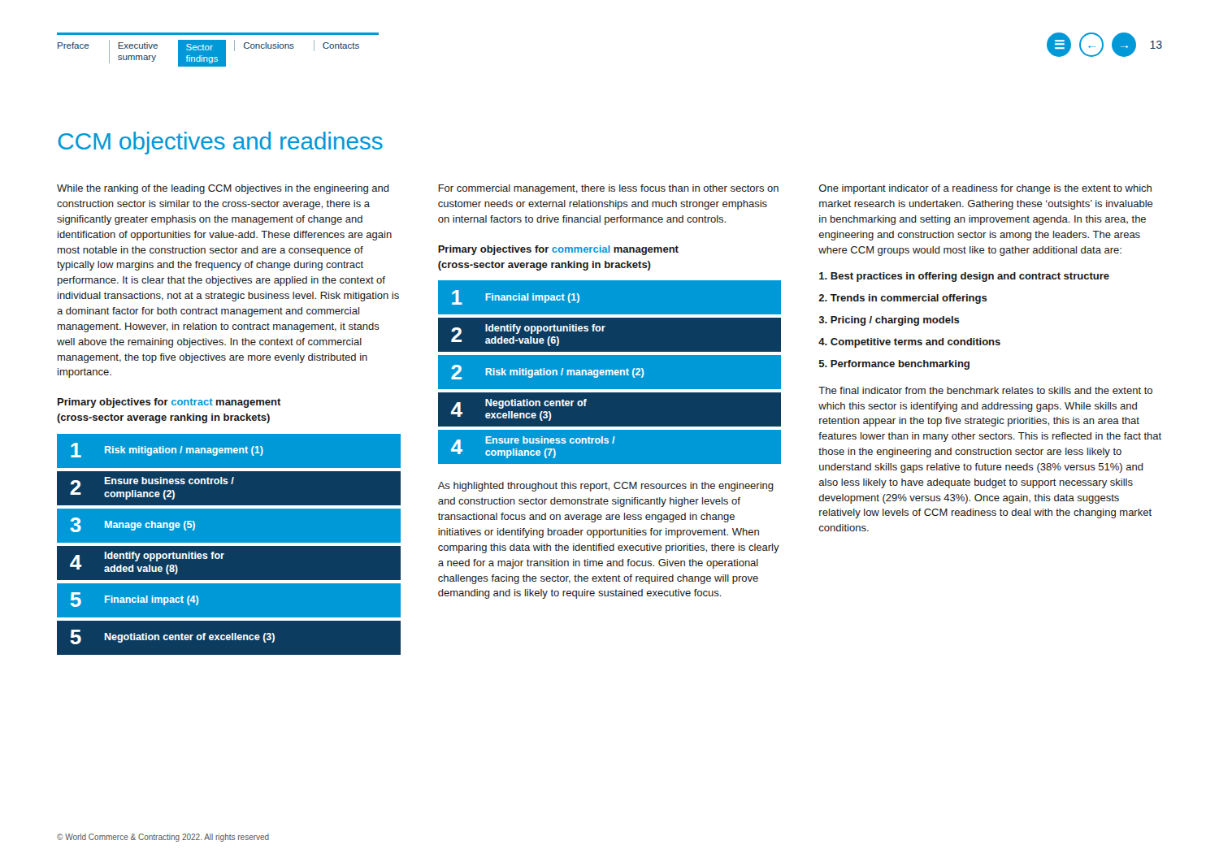Preface Executive summary Sector findings Conclusions Contacts
☰ ← → 13
CCM objectives and readiness
While the ranking of the leading CCM objectives in the engineering and construction sector is similar to the cross-sector average, there is a significantly greater emphasis on the management of change and identification of opportunities for value-add. These differences are again most notable in the construction sector and are a consequence of typically low margins and the frequency of change during contract performance. It is clear that the objectives are applied in the context of individual transactions, not at a strategic business level. Risk mitigation is a dominant factor for both contract management and commercial management. However, in relation to contract management, it stands well above the remaining objectives. In the context of commercial management, the top five objectives are more evenly distributed in importance.
Primary objectives for contract management
(cross-sector average ranking in brackets)
1 Risk mitigation / management (1)
2 Ensure business controls /
compliance (2)
3 Manage change (5)
4 Identify opportunities for
added value (8)
5 Financial impact (4)
5 Negotiation center of excellence (3)
For commercial management, there is less focus than in other sectors on customer needs or external relationships and much stronger emphasis on internal factors to drive financial performance and controls.
Primary objectives for commercial management
(cross-sector average ranking in brackets)
1 Financial impact (1)
2 Identify opportunities for
added-value (6)
2 Risk mitigation / management (2)
4 Negotiation center of
excellence (3)
4 Ensure business controls /
compliance (7)
As highlighted throughout this report, CCM resources in the engineering and construction sector demonstrate significantly higher levels of transactional focus and on average are less engaged in change initiatives or identifying broader opportunities for improvement. When comparing this data with the identified executive priorities, there is clearly a need for a major transition in time and focus. Given the operational challenges facing the sector, the extent of required change will prove demanding and is likely to require sustained executive focus.
One important indicator of a readiness for change is the extent to which market research is undertaken. Gathering these ‘outsights’ is invaluable in benchmarking and setting an improvement agenda. In this area, the engineering and construction sector is among the leaders. The areas where CCM groups would most like to gather additional data are:
Best practices in offering design and contract structure
Trends in commercial offerings
Pricing / charging models
Competitive terms and conditions
Performance benchmarking
The final indicator from the benchmark relates to skills and the extent to which this sector is identifying and addressing gaps. While skills and retention appear in the top five strategic priorities, this is an area that features lower than in many other sectors. This is reflected in the fact that those in the engineering and construction sector are less likely to understand skills gaps relative to future needs (38% versus 51%) and also less likely to have adequate budget to support necessary skills development (29% versus 43%). Once again, this data suggests relatively low levels of CCM readiness to deal with the changing market conditions.
© World Commerce & Contracting 2022. All rights reserved